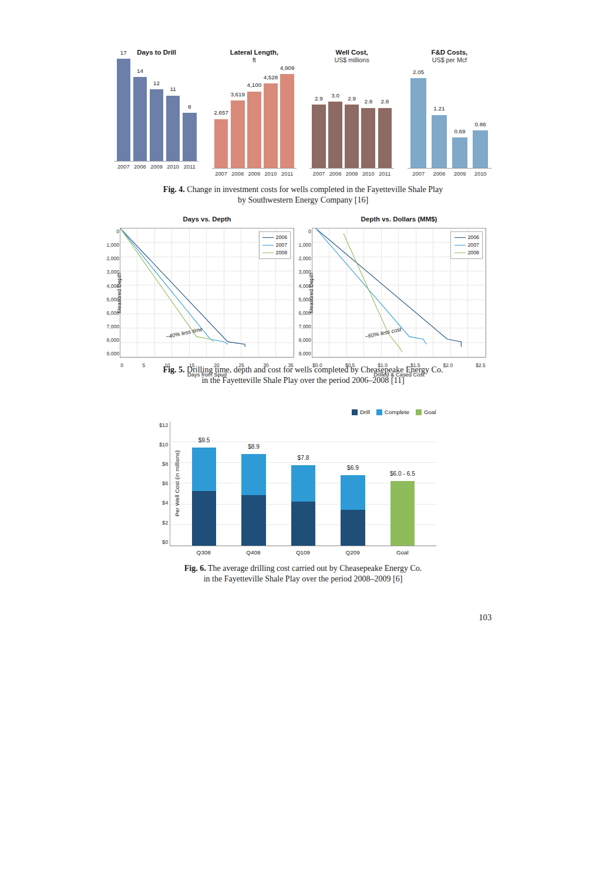Days to Drill
17
14
12
11
8
20072008200920102011
Lateral Length,ft
2,657
3,619
4,100
4,528
4,909
20072008200920102011
Well Cost,US$ millions
2.9
3.0
2.9
2.8
2.8
20072008200920102011
F&D Costs,US$ per Mcf
2.05
1.21
0.69
0.86
2007200820092010
Fig. 4. Change in investment costs for wells completed in the Fayetteville Shale Play
by Southwestern Energy Company [16]
Days vs. Depth
2006
2007
2008
Measured Depth
0
1,000
2,000
3,000
4,000
5,000
6,000
7,000
8,000
9,000
~40% less time
05101520 253035
Days from Spud
Depth vs. Dollars (MM$)
2006
2007
2008
Measured Depth
0
1,000
2,000
3,000
4,000
5,000
6,000
7,000
8,000
9,000
~60% less cost
$0.0$0.5$1.0$1.5$2.0$2.5
Drilled & Cased Cost
Fig. 5. Drilling time, depth and cost for wells completed by Cheasepeake Energy Co.
in the Fayetteville Shale Play over the period 2006–2008 [11]
Drill Complete Goal
Per Well Cost (in millions)
$12
$10
$8
$6
$4
$2
$0
$9.5
$8.9
$7.8
$6.9
$6.0 - 6.5
Q308 Q408 Q109 Q209 Goal
Fig. 6. The average drilling cost carried out by Cheasepeake Energy Co.
in the Fayetteville Shale Play over the period 2008–2009 [6]
103